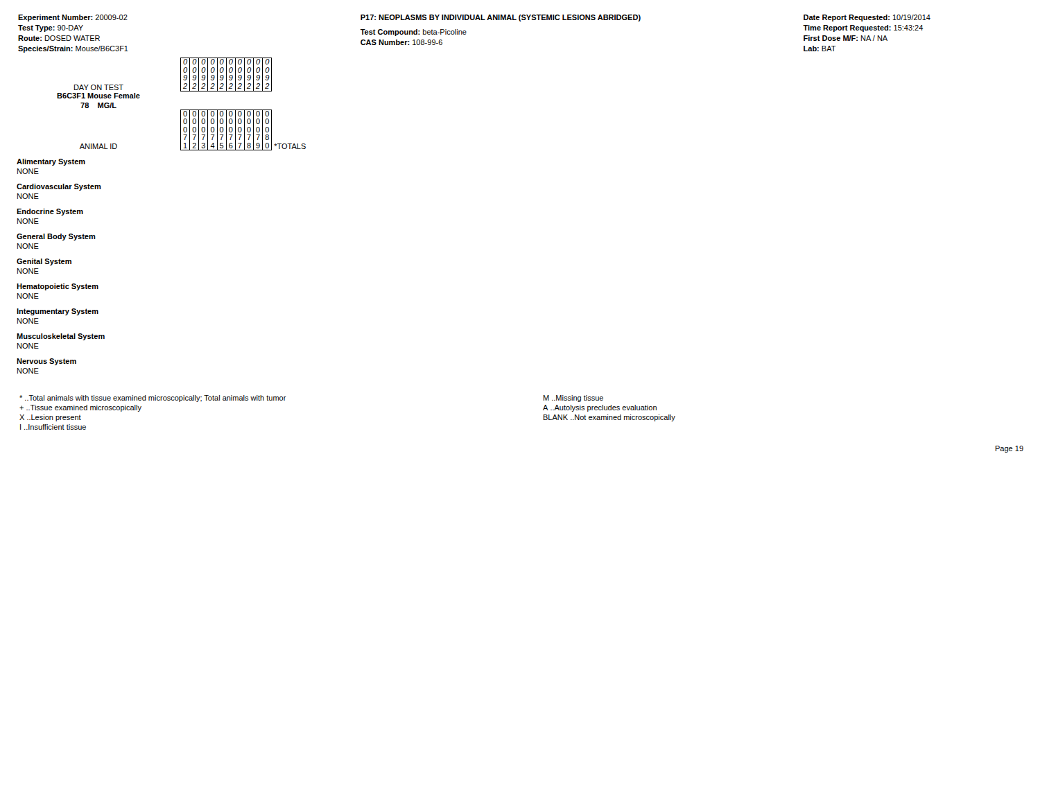| Experiment Number: 20009-02 Test Type: 90-DAY Route: DOSED WATER Species/Strain: Mouse/B6C3F1 | P17: NEOPLASMS BY INDIVIDUAL ANIMAL (SYSTEMIC LESIONS ABRIDGED) Test Compound: beta-Picoline CAS Number: 108-99-6 | Date Report Requested: 10/19/2014 Time Report Requested: 15:43:24 First Dose M/F: NA / NA Lab: BAT |
| DAY ON TEST | / 0 0 9 2 / 0 0 9 2 / 0 0 9 2 / 0 0 9 2 / 0 0 9 2 / 0 0 9 2 / 0 0 9 2 / 0 0 9 2 / 0 0 9 2 / 0 0 9 2 / | |
| B6C3F1 Mouse Female 78 MG/L | | |
| ANIMAL ID | / 0 0 0 7 1 / 0 0 0 7 2 / 0 0 0 7 3 / 0 0 0 7 4 / 0 0 0 7 5 / 0 0 0 7 6 / 0 0 0 7 7 / 0 0 0 7 8 / 0 0 0 7 9 / 0 0 0 8 0 / | *TOTALS |
Alimentary System
NONE
Cardiovascular System
NONE
Endocrine System
NONE
General Body System
NONE
Genital System
NONE
Hematopoietic System
NONE
Integumentary System
NONE
Musculoskeletal System
NONE
Nervous System
NONE
| * ..Total animals with tissue examined microscopically; Total animals with tumor | M ..Missing tissue |
| + ..Tissue examined microscopically | A ..Autolysis precludes evaluation |
| X ..Lesion present | BLANK ..Not examined microscopically |
| I ..Insufficient tissue | |
Page 19